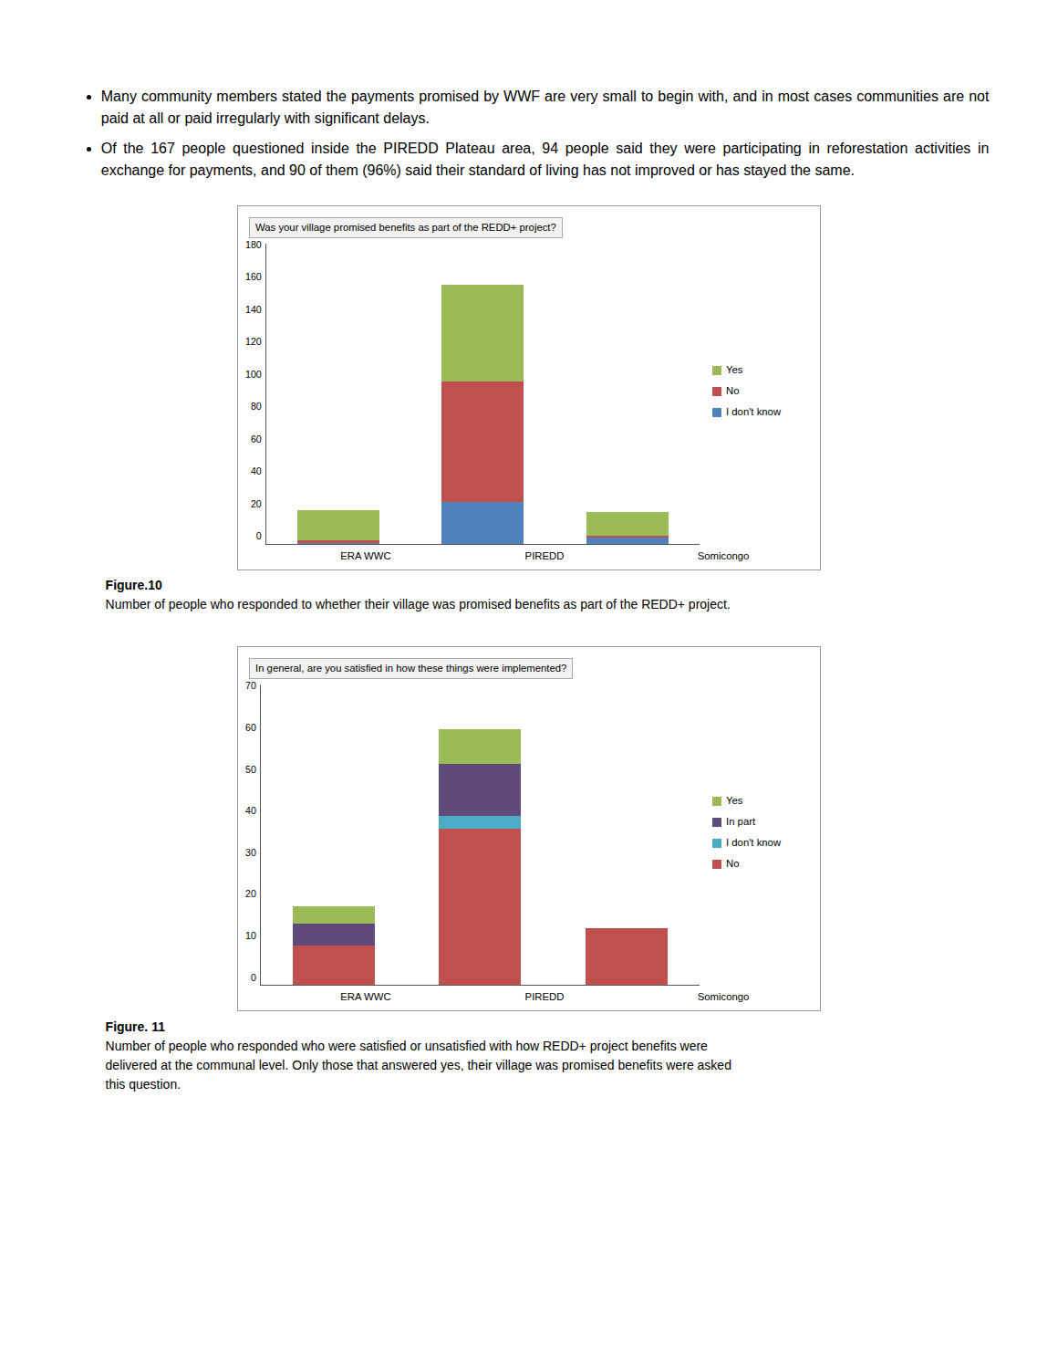Many community members stated the payments promised by WWF are very small to begin with, and in most cases communities are not paid at all or paid irregularly with significant delays.
Of the 167 people questioned inside the PIREDD Plateau area, 94 people said they were participating in reforestation activities in exchange for payments, and 90 of them (96%) said their standard of living has not improved or has stayed the same.
Was your village promised benefits as part of the REDD+ project?
180 160 140 120 100 80 60 40 20 0
Yes
No
I don't know
ERA WWC PIREDD Somicongo
Figure.10 Number of people who responded to whether their village was promised benefits as part of the REDD+ project.
In general, are you satisfied in how these things were implemented?
70 60 50 40 30 20 10 0
Yes
In part
I don't know
No
ERA WWC PIREDD Somicongo
Figure. 11 Number of people who responded who were satisfied or unsatisfied with how REDD+ project benefits were delivered at the communal level. Only those that answered yes, their village was promised benefits were asked this question.